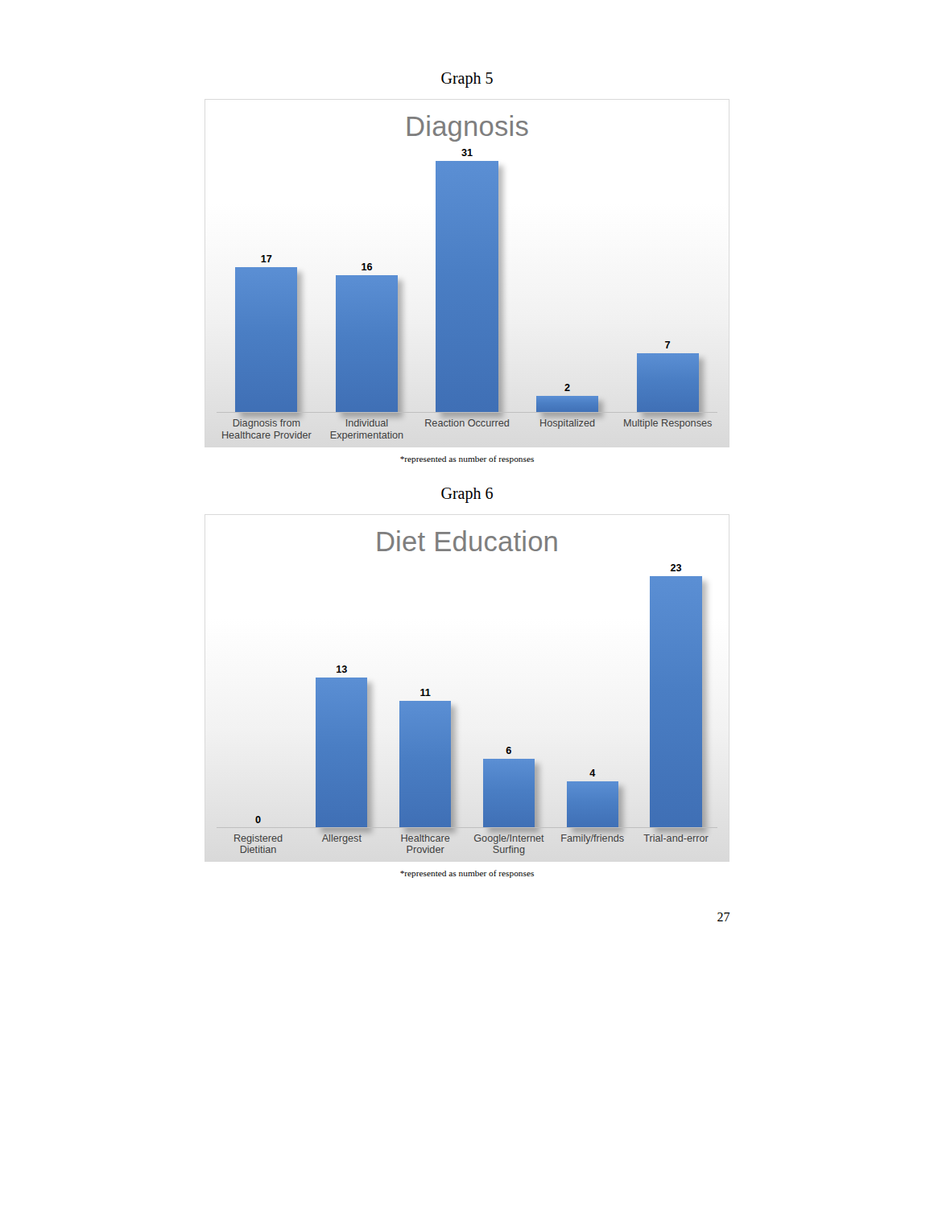Graph 5
Diagnosis
17
16
31
2
7
Diagnosis from Healthcare Provider
Individual Experimentation
Reaction Occurred
Hospitalized
Multiple Responses
*represented as number of responses
Graph 6
Diet Education
0
13
11
6
4
23
Registered Dietitian
Allergest
Healthcare Provider
Google/Internet Surfing
Family/friends
Trial-and-error
*represented as number of responses
27